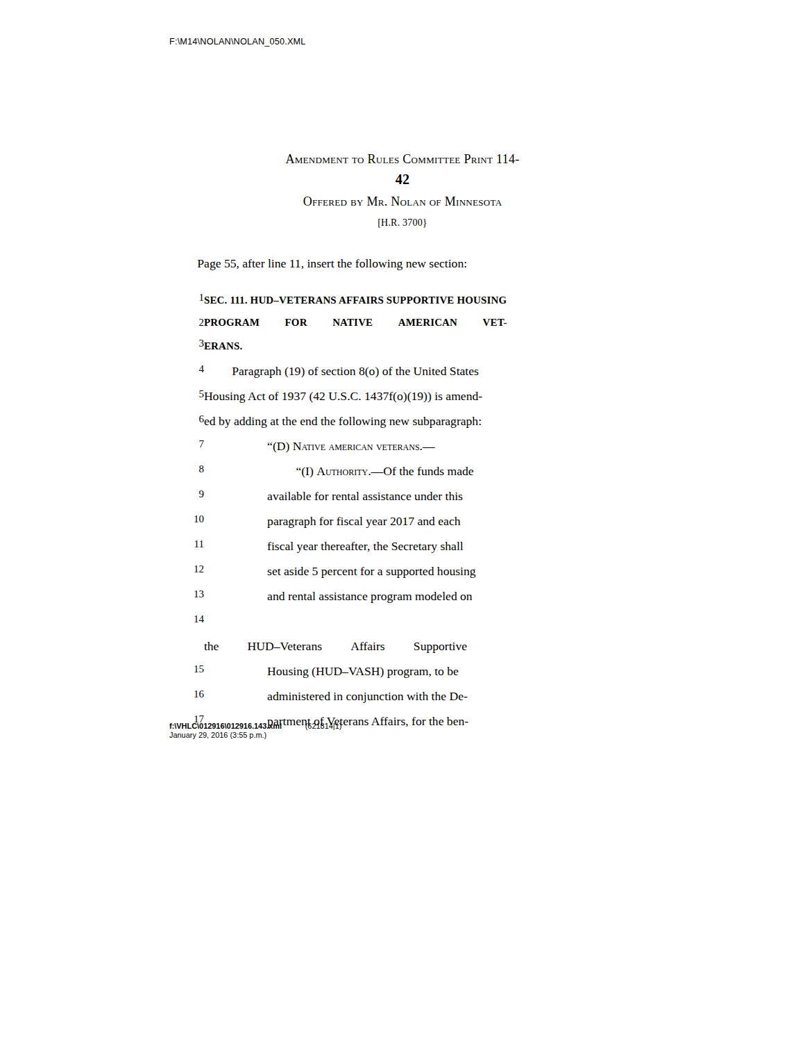F:\M14\NOLAN\NOLAN_050.XML
Amendment to Rules Committee Print 114-
42
Offered by Mr. Nolan of Minnesota
[H.R. 3700}
Page 55, after line 11, insert the following new section:
| 1 | SEC. 111. HUD–VETERANS AFFAIRS SUPPORTIVE HOUSING |
| 2 | PROGRAM FOR NATIVE AMERICAN VET- |
| 3 | ERANS. |
| 4 | Paragraph (19) of section 8(o) of the United States |
| 5 | Housing Act of 1937 (42 U.S.C. 1437f(o)(19)) is amend- |
| 6 | ed by adding at the end the following new subparagraph: |
| 7 | “(D) Native american veterans. — |
| 8 | “(I) Authority. —Of the funds made |
| 9 | available for rental assistance under this |
| 10 | paragraph for fiscal year 2017 and each |
| 11 | fiscal year thereafter, the Secretary shall |
| 12 | set aside 5 percent for a supported housing |
| 13 | and rental assistance program modeled on |
| 14 | the HUD–Veterans Affairs Supportive |
| 15 | Housing (HUD–VASH) program, to be |
| 16 | administered in conjunction with the De- |
| 17 | partment of Veterans Affairs, for the ben- |
f:\VHLC\012916\012916.143.xml (621814|1)
January 29, 2016 (3:55 p.m.)